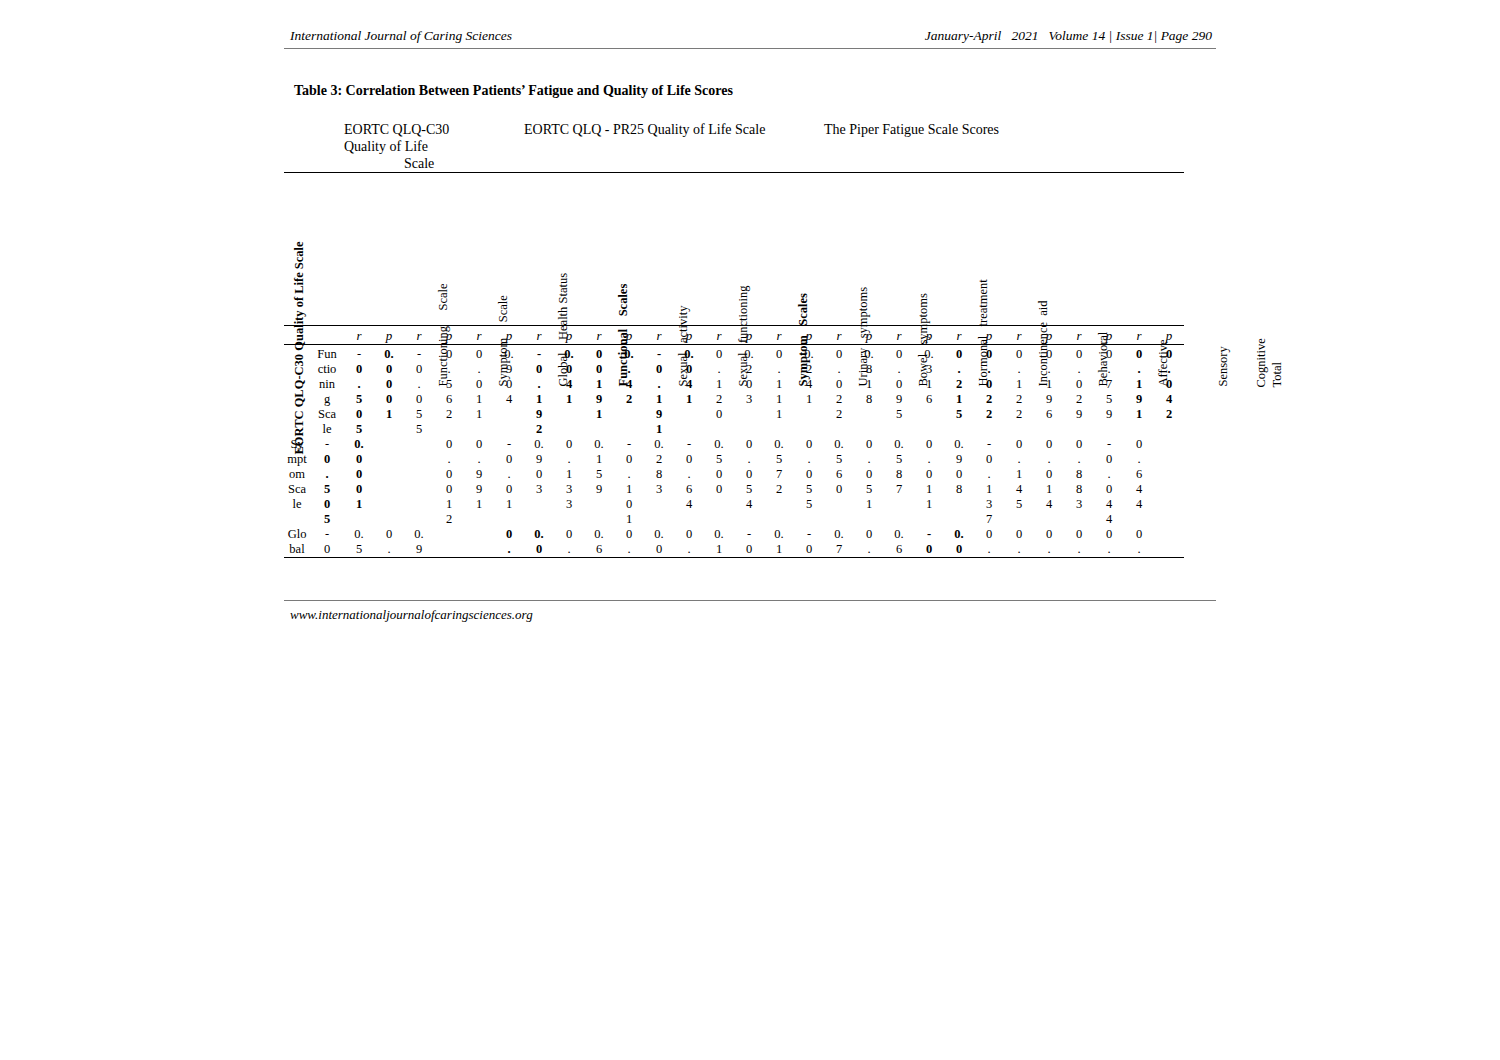International Journal of Caring Sciences
January-April 2021 Volume 14 | Issue 1| Page 290
Table 3: Correlation Between Patients’ Fatigue and Quality of Life Scores
| | | EORTC QLQ-C30 | EORTC QLQ - PR25 Quality of Life Scale | The Piper Fatigue Scale Scores |
| | | Quality of Life | |
| | | | Scale | |
| | | Functioning Scale | Symptom Scale | Global Health Status | Functional Scales | Sexual activity | Sexual functioning | Symptom Scales | Urinary symptoms | Bowel symptoms | Hormonal treatment | Incontinence aid | Behavioral | Affective | Sensory | Cognitive | Total |
| | | r | p | r | p | r | p | r | p | r | p | r | p | r | p | r | p | r | p | r | p | r | p | r | p | r | p | r | p |
| EORTC QLQ-C30 Quality of Life Scale | Fun | - | 0. | - | 0 | 0 | 0. | - | 0. | 0 | 0. | - | 0. | 0 | 0. | 0 | 0. | 0 | 0. | 0 | 0. | 0 | 0 | 0 | 0 | 0 | 0 | 0 | 0 |
| ctio | 0 | 0 | 0 | . | . | 9 | 0 | 0 | 0 | . | 0 | 0 | . | 2 | . | 2 | . | 8 | . | 3 | . | . | . | . | . | . | . | . |
| nin | . | 0 | . | 5 | 0 | 0 | . | 4 | 1 | 4 | . | 4 | 1 | 0 | 1 | 4 | 0 | 1 | 0 | 1 | 2 | 0 | 1 | 1 | 0 | 7 | 1 | 0 |
| g | 5 | 0 | 0 | 6 | 1 | 4 | 1 | 1 | 9 | 2 | 1 | 1 | 2 | 3 | 1 | 1 | 2 | 8 | 9 | 6 | 1 | 2 | 2 | 9 | 2 | 5 | 9 | 4 |
| Sca | 0 | 1 | 5 | 2 | 1 | | 9 | | 1 | | 9 | | 0 | | 1 | | 2 | | 5 | | 5 | 2 | 2 | 6 | 9 | 9 | 1 | 2 |
| le | 5 | | 5 | | | | 2 | | | | 1 | | | | | | | | | | | | | | | | | |
| Sy | - | 0. | | | 0 | 0 | - | 0. | 0 | 0. | - | 0. | - | 0. | 0 | 0. | 0 | 0. | 0 | 0. | 0 | 0. | - | 0 | 0 | 0 | - | 0 |
| mpt | 0 | 0 | | | . | . | 0 | 9 | . | 1 | 0 | 2 | 0 | 5 | . | 5 | . | 5 | . | 5 | . | 9 | 0 | . | . | . | 0 | . |
| om | . | 0 | | | 0 | 9 | . | 0 | 1 | 5 | . | 8 | . | 0 | 0 | 7 | 0 | 6 | 0 | 8 | 0 | 0 | . | 1 | 0 | 8 | . | 6 |
| Sca | 5 | 0 | | | 0 | 9 | 0 | 3 | 3 | 9 | 1 | 3 | 6 | 0 | 5 | 2 | 5 | 0 | 5 | 7 | 1 | 8 | 1 | 4 | 1 | 8 | 0 | 4 |
| le | 0 | 1 | | | 1 | 1 | 1 | | 3 | | 0 | | 4 | | 4 | | 5 | | 1 | | 1 | | 3 | 5 | 4 | 3 | 4 | 4 |
| | 5 | | | | 2 | | | | | | 1 | | | | | | | | | | | | 7 | | | | 4 | |
| Glo | - | 0. | 0 | 0. | | | 0 | 0. | 0 | 0. | 0 | 0. | 0 | 0. | - | 0. | - | 0. | 0 | 0. | - | 0. | 0 | 0 | 0 | 0 | 0 | 0 |
| bal | 0 | 5 | . | 9 | | | . | 0 | . | 6 | . | 0 | . | 1 | 0 | 1 | 0 | 7 | . | 6 | 0 | 0 | . | . | . | . | . | . |
www.internationaljournalofcaringsciences.org